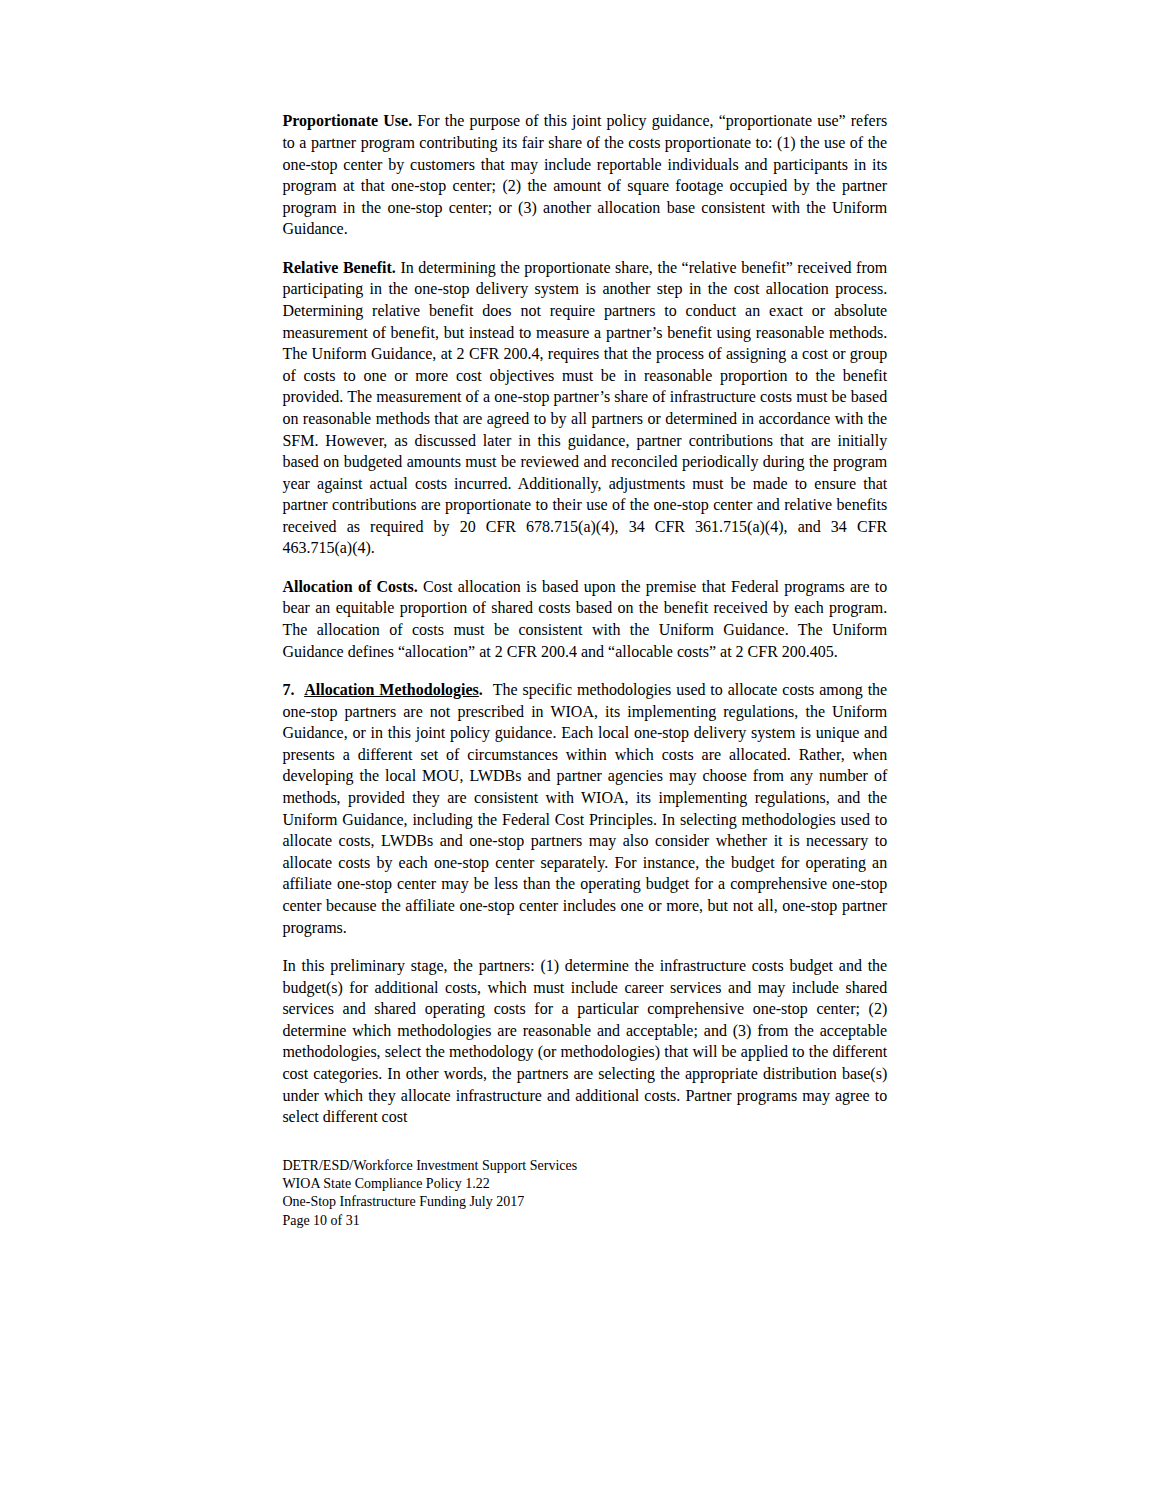Proportionate Use. For the purpose of this joint policy guidance, “proportionate use” refers to a partner program contributing its fair share of the costs proportionate to: (1) the use of the one-stop center by customers that may include reportable individuals and participants in its program at that one-stop center; (2) the amount of square footage occupied by the partner program in the one-stop center; or (3) another allocation base consistent with the Uniform Guidance.
Relative Benefit. In determining the proportionate share, the “relative benefit” received from participating in the one-stop delivery system is another step in the cost allocation process. Determining relative benefit does not require partners to conduct an exact or absolute measurement of benefit, but instead to measure a partner’s benefit using reasonable methods. The Uniform Guidance, at 2 CFR 200.4, requires that the process of assigning a cost or group of costs to one or more cost objectives must be in reasonable proportion to the benefit provided. The measurement of a one-stop partner’s share of infrastructure costs must be based on reasonable methods that are agreed to by all partners or determined in accordance with the SFM. However, as discussed later in this guidance, partner contributions that are initially based on budgeted amounts must be reviewed and reconciled periodically during the program year against actual costs incurred. Additionally, adjustments must be made to ensure that partner contributions are proportionate to their use of the one-stop center and relative benefits received as required by 20 CFR 678.715(a)(4), 34 CFR 361.715(a)(4), and 34 CFR 463.715(a)(4).
Allocation of Costs. Cost allocation is based upon the premise that Federal programs are to bear an equitable proportion of shared costs based on the benefit received by each program. The allocation of costs must be consistent with the Uniform Guidance. The Uniform Guidance defines “allocation” at 2 CFR 200.4 and “allocable costs” at 2 CFR 200.405.
7. Allocation Methodologies. The specific methodologies used to allocate costs among the one-stop partners are not prescribed in WIOA, its implementing regulations, the Uniform Guidance, or in this joint policy guidance. Each local one-stop delivery system is unique and presents a different set of circumstances within which costs are allocated. Rather, when developing the local MOU, LWDBs and partner agencies may choose from any number of methods, provided they are consistent with WIOA, its implementing regulations, and the Uniform Guidance, including the Federal Cost Principles. In selecting methodologies used to allocate costs, LWDBs and one-stop partners may also consider whether it is necessary to allocate costs by each one-stop center separately. For instance, the budget for operating an affiliate one-stop center may be less than the operating budget for a comprehensive one-stop center because the affiliate one-stop center includes one or more, but not all, one-stop partner programs.
In this preliminary stage, the partners: (1) determine the infrastructure costs budget and the budget(s) for additional costs, which must include career services and may include shared services and shared operating costs for a particular comprehensive one-stop center; (2) determine which methodologies are reasonable and acceptable; and (3) from the acceptable methodologies, select the methodology (or methodologies) that will be applied to the different cost categories. In other words, the partners are selecting the appropriate distribution base(s) under which they allocate infrastructure and additional costs. Partner programs may agree to select different cost
DETR/ESD/Workforce Investment Support Services
WIOA State Compliance Policy 1.22
One-Stop Infrastructure Funding July 2017
Page 10 of 31